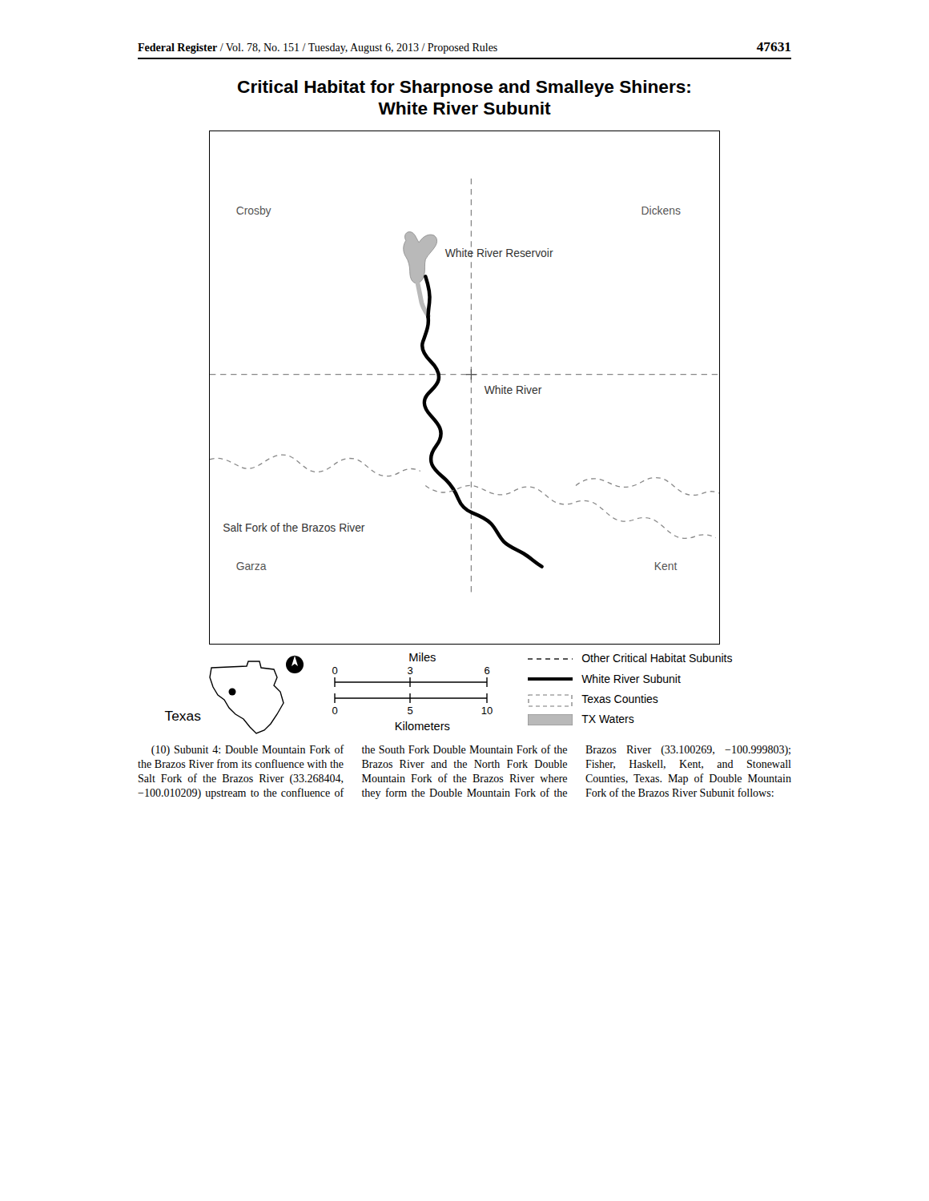Federal Register / Vol. 78, No. 151 / Tuesday, August 6, 2013 / Proposed Rules
47631
Critical Habitat for Sharpnose and Smalleye Shiners:
White River Subunit
Crosby Dickens Garza Kent White River Reservoir White River Salt Fork of the Brazos River
Texas
Miles
0 3 6 0 5 10
Kilometers
Other Critical Habitat Subunits White River Subunit Texas Counties TX Waters
(10) Subunit 4: Double Mountain Fork of the Brazos River from its confluence with the Salt Fork of the Brazos River (33.268404, −100.010209) upstream to the confluence of the South Fork Double Mountain Fork of the Brazos River and the North Fork Double Mountain Fork of the Brazos River where they form the Double Mountain Fork of the Brazos River (33.100269, −100.999803); Fisher, Haskell, Kent, and Stonewall Counties, Texas. Map of Double Mountain Fork of the Brazos River Subunit follows: